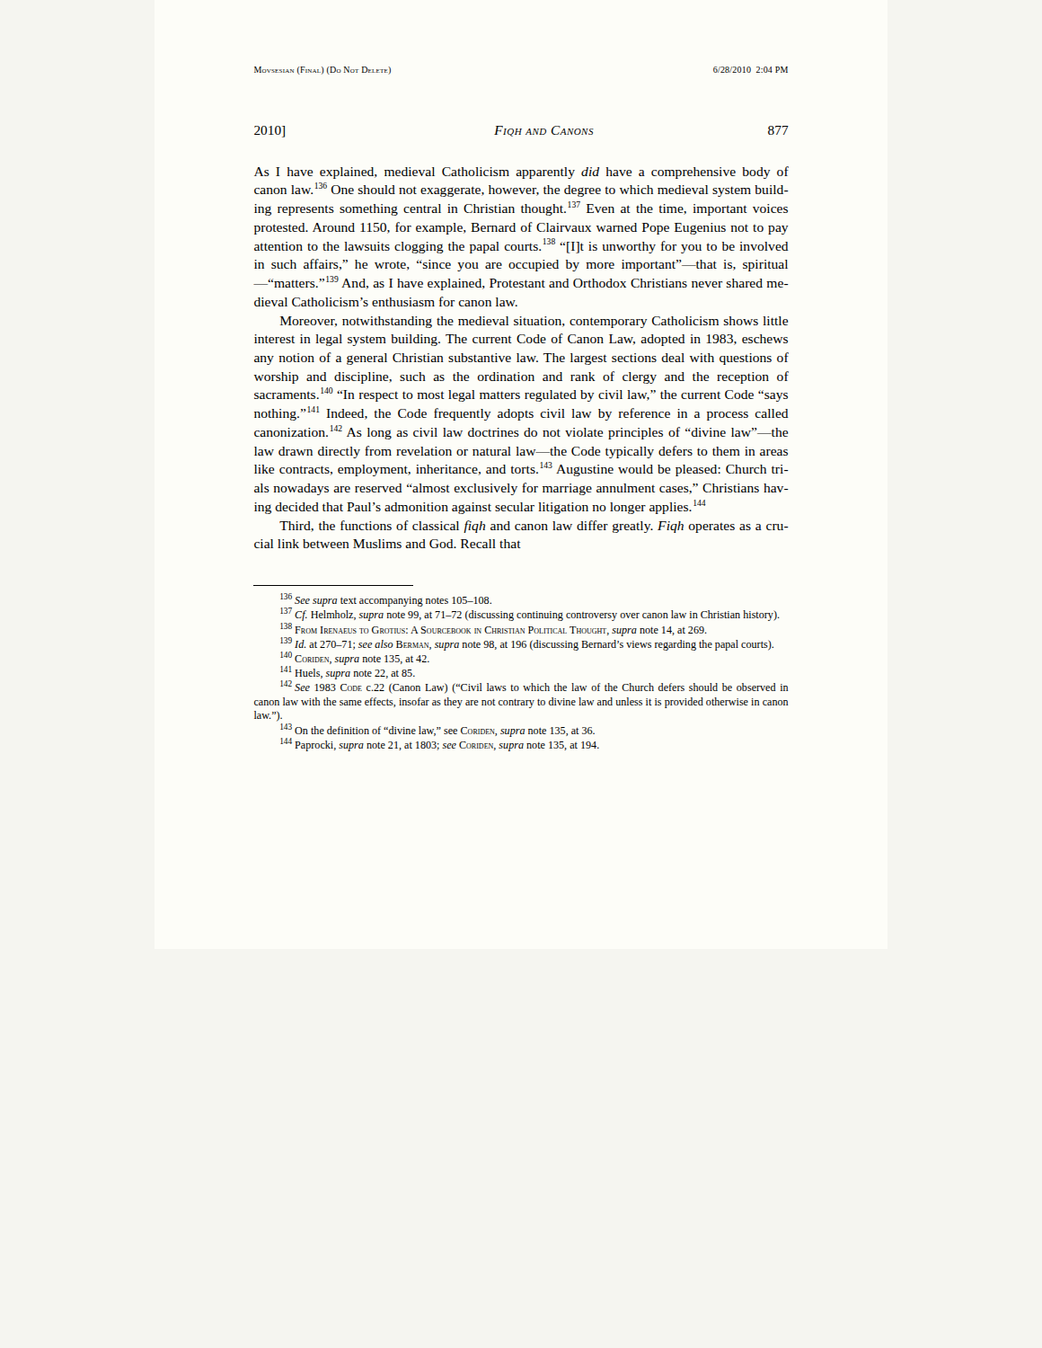Movsesian (Final) (Do Not Delete) 6/28/2010 2:04 PM
2010] Fiqh and Canons 877
As I have explained, medieval Catholicism apparently did have a comprehensive body of canon law.136 One should not exaggerate, however, the degree to which medieval system building represents something central in Christian thought.137 Even at the time, important voices protested. Around 1150, for example, Bernard of Clairvaux warned Pope Eugenius not to pay attention to the lawsuits clogging the papal courts.138 “[I]t is unworthy for you to be involved in such affairs,” he wrote, “since you are occupied by more important”—that is, spiritual—“matters.”139 And, as I have explained, Protestant and Orthodox Christians never shared medieval Catholicism’s enthusiasm for canon law.
Moreover, notwithstanding the medieval situation, contemporary Catholicism shows little interest in legal system building. The current Code of Canon Law, adopted in 1983, eschews any notion of a general Christian substantive law. The largest sections deal with questions of worship and discipline, such as the ordination and rank of clergy and the reception of sacraments.140 “In respect to most legal matters regulated by civil law,” the current Code “says nothing.”141 Indeed, the Code frequently adopts civil law by reference in a process called canonization.142 As long as civil law doctrines do not violate principles of “divine law”—the law drawn directly from revelation or natural law—the Code typically defers to them in areas like contracts, employment, inheritance, and torts.143 Augustine would be pleased: Church trials nowadays are reserved “almost exclusively for marriage annulment cases,” Christians having decided that Paul’s admonition against secular litigation no longer applies.144
Third, the functions of classical fiqh and canon law differ greatly. Fiqh operates as a crucial link between Muslims and God. Recall that
136See supra text accompanying notes 105–108.
137Cf. Helmholz, supra note 99, at 71–72 (discussing continuing controversy over canon law in Christian history).
138From Irenaeus to Grotius: A Sourcebook in Christian Political Thought, supra note 14, at 269.
139Id. at 270–71; see also Berman, supra note 98, at 196 (discussing Bernard’s views regarding the papal courts).
140Coriden, supra note 135, at 42.
141Huels, supra note 22, at 85.
142See 1983 Code c.22 (Canon Law) (“Civil laws to which the law of the Church defers should be observed in canon law with the same effects, insofar as they are not contrary to divine law and unless it is provided otherwise in canon law.”).
143On the definition of “divine law,” see Coriden, supra note 135, at 36.
144Paprocki, supra note 21, at 1803; see Coriden, supra note 135, at 194.